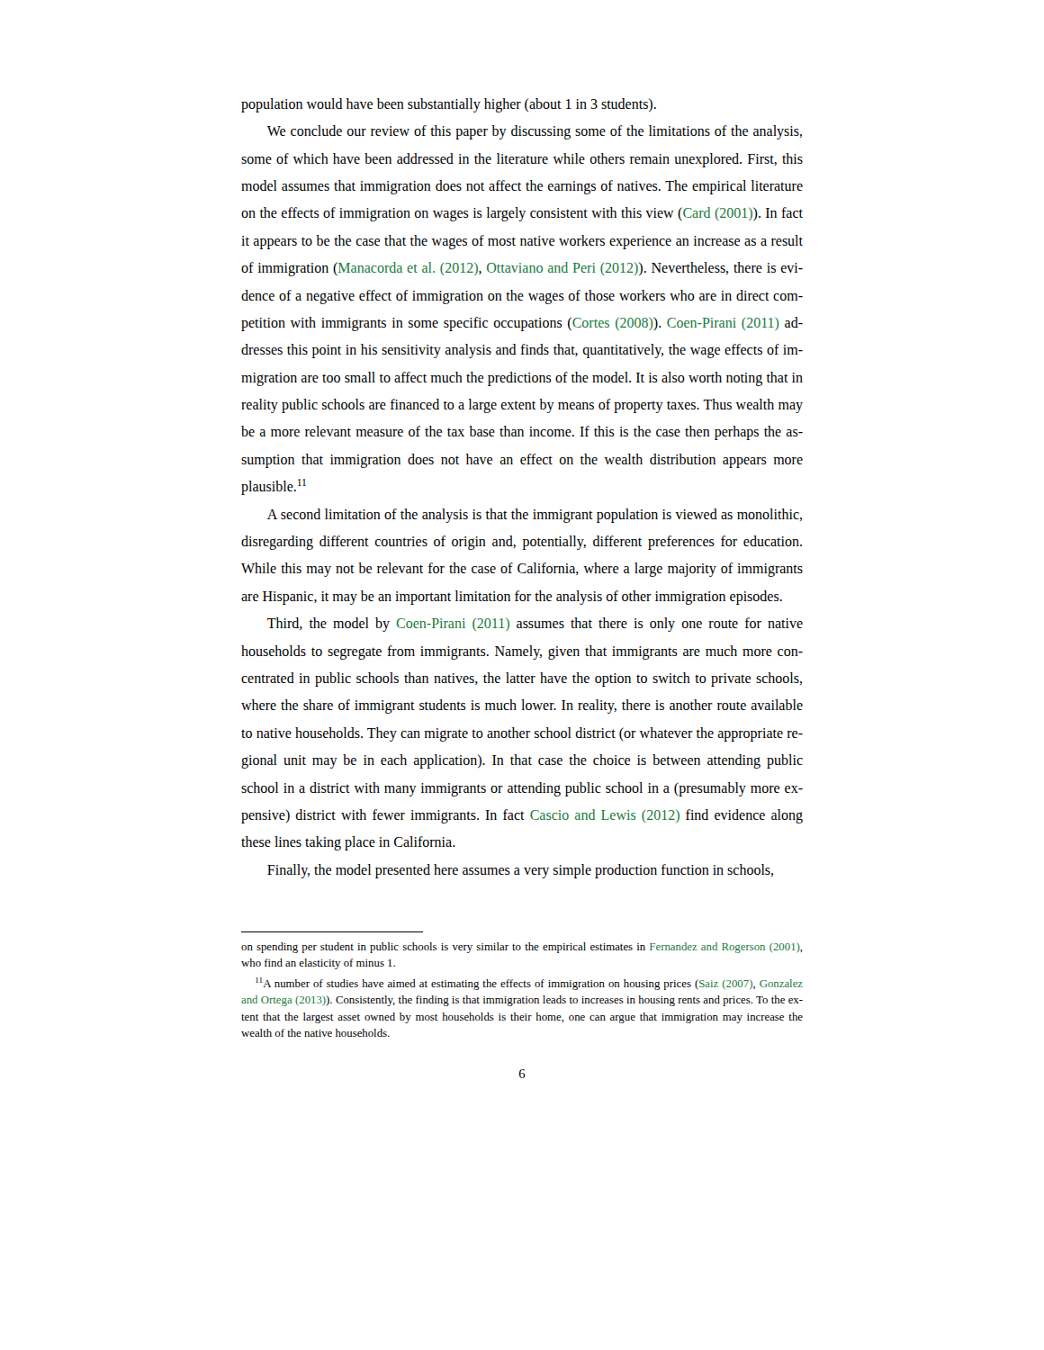population would have been substantially higher (about 1 in 3 students).
We conclude our review of this paper by discussing some of the limitations of the analysis, some of which have been addressed in the literature while others remain unexplored. First, this model assumes that immigration does not affect the earnings of natives. The empirical literature on the effects of immigration on wages is largely consistent with this view (Card (2001)). In fact it appears to be the case that the wages of most native workers experience an increase as a result of immigration (Manacorda et al. (2012), Ottaviano and Peri (2012)). Nevertheless, there is evidence of a negative effect of immigration on the wages of those workers who are in direct competition with immigrants in some specific occupations (Cortes (2008)). Coen-Pirani (2011) addresses this point in his sensitivity analysis and finds that, quantitatively, the wage effects of immigration are too small to affect much the predictions of the model. It is also worth noting that in reality public schools are financed to a large extent by means of property taxes. Thus wealth may be a more relevant measure of the tax base than income. If this is the case then perhaps the assumption that immigration does not have an effect on the wealth distribution appears more plausible.11
A second limitation of the analysis is that the immigrant population is viewed as monolithic, disregarding different countries of origin and, potentially, different preferences for education. While this may not be relevant for the case of California, where a large majority of immigrants are Hispanic, it may be an important limitation for the analysis of other immigration episodes.
Third, the model by Coen-Pirani (2011) assumes that there is only one route for native households to segregate from immigrants. Namely, given that immigrants are much more concentrated in public schools than natives, the latter have the option to switch to private schools, where the share of immigrant students is much lower. In reality, there is another route available to native households. They can migrate to another school district (or whatever the appropriate regional unit may be in each application). In that case the choice is between attending public school in a district with many immigrants or attending public school in a (presumably more expensive) district with fewer immigrants. In fact Cascio and Lewis (2012) find evidence along these lines taking place in California.
Finally, the model presented here assumes a very simple production function in schools,
on spending per student in public schools is very similar to the empirical estimates in Fernandez and Rogerson (2001), who find an elasticity of minus 1.
11A number of studies have aimed at estimating the effects of immigration on housing prices (Saiz (2007), Gonzalez and Ortega (2013)). Consistently, the finding is that immigration leads to increases in housing rents and prices. To the extent that the largest asset owned by most households is their home, one can argue that immigration may increase the wealth of the native households.
6